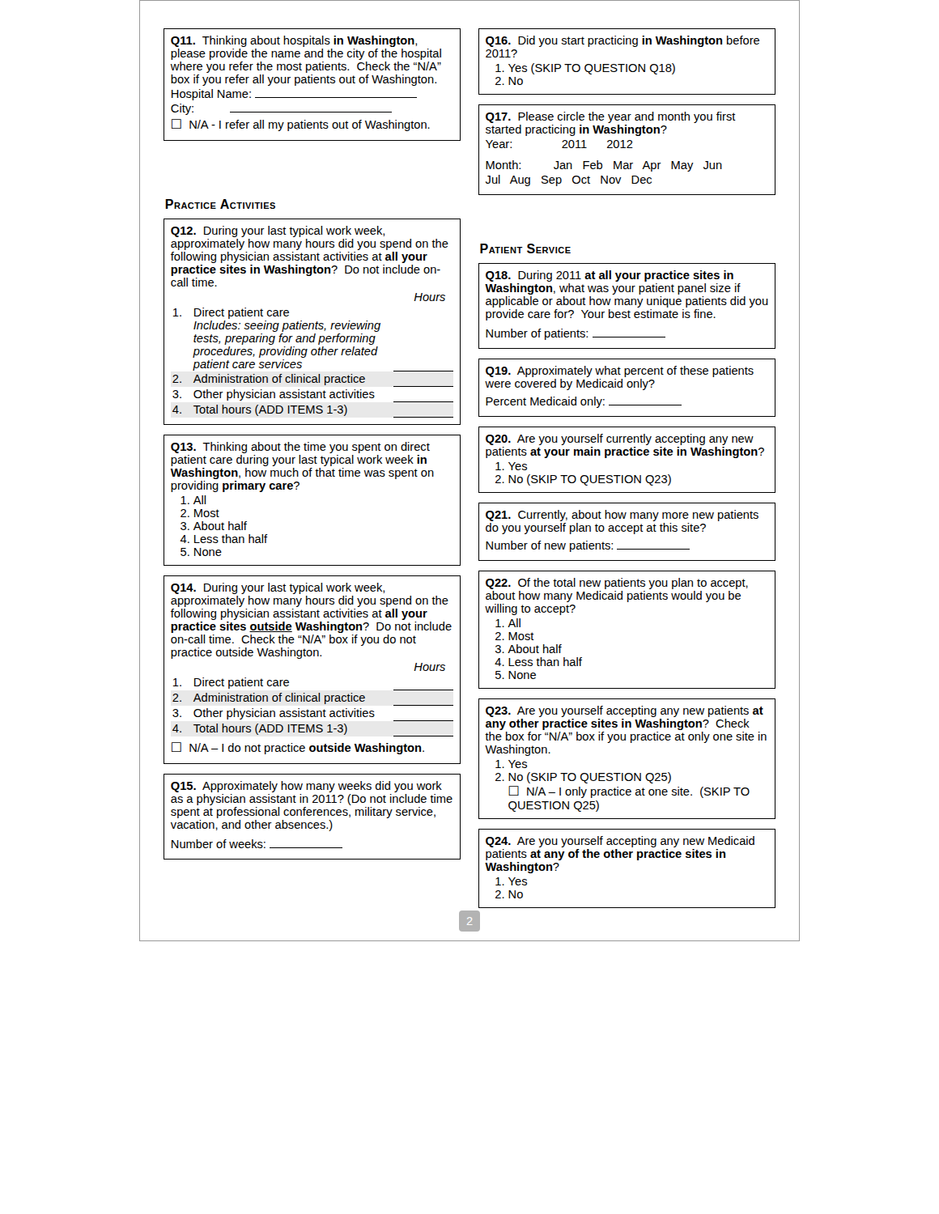Q11. Thinking about hospitals in Washington, please provide the name and the city of the hospital where you refer the most patients. Check the “N/A” box if you refer all your patients out of Washington.
Hospital Name:
City:
☐ N/A - I refer all my patients out of Washington.
Practice Activities
Q12. During your last typical work week, approximately how many hours did you spend on the following physician assistant activities at all your practice sites in Washington? Do not include on-call time.
Hours
| 1. | Direct patient care Includes: seeing patients, reviewing tests, preparing for and performing procedures, providing other related patient care services | |
| 2. | Administration of clinical practice | |
| 3. | Other physician assistant activities | |
| 4. | Total hours (ADD ITEMS 1-3) | |
Q13. Thinking about the time you spent on direct patient care during your last typical work week in Washington, how much of that time was spent on providing primary care?
All
Most
About half
Less than half
None
Q14. During your last typical work week, approximately how many hours did you spend on the following physician assistant activities at all your practice sites outside Washington? Do not include on-call time. Check the “N/A” box if you do not practice outside Washington.
Hours
| 1. | Direct patient care | |
| 2. | Administration of clinical practice | |
| 3. | Other physician assistant activities | |
| 4. | Total hours (ADD ITEMS 1-3) | |
☐ N/A – I do not practice outside Washington.
Q15. Approximately how many weeks did you work as a physician assistant in 2011? (Do not include time spent at professional conferences, military service, vacation, and other absences.)
Number of weeks:
Q16. Did you start practicing in Washington before 2011?
Yes (SKIP TO QUESTION Q18)
No
Q17. Please circle the year and month you first started practicing in Washington?
Year: 2011 2012
Month: Jan Feb Mar Apr May Jun
Jul Aug Sep Oct Nov Dec
Patient Service
Q18. During 2011 at all your practice sites in Washington, what was your patient panel size if applicable or about how many unique patients did you provide care for? Your best estimate is fine.
Number of patients:
Q19. Approximately what percent of these patients were covered by Medicaid only?
Percent Medicaid only:
Q20. Are you yourself currently accepting any new patients at your main practice site in Washington?
Yes
No (SKIP TO QUESTION Q23)
Q21. Currently, about how many more new patients do you yourself plan to accept at this site?
Number of new patients:
Q22. Of the total new patients you plan to accept, about how many Medicaid patients would you be willing to accept?
All
Most
About half
Less than half
None
Q23. Are you yourself accepting any new patients at any other practice sites in Washington? Check the box for “N/A” box if you practice at only one site in Washington.
Yes
No (SKIP TO QUESTION Q25)
☐ N/A – I only practice at one site. (SKIP TO QUESTION Q25)
Q24. Are you yourself accepting any new Medicaid patients at any of the other practice sites in Washington?
Yes
No
2